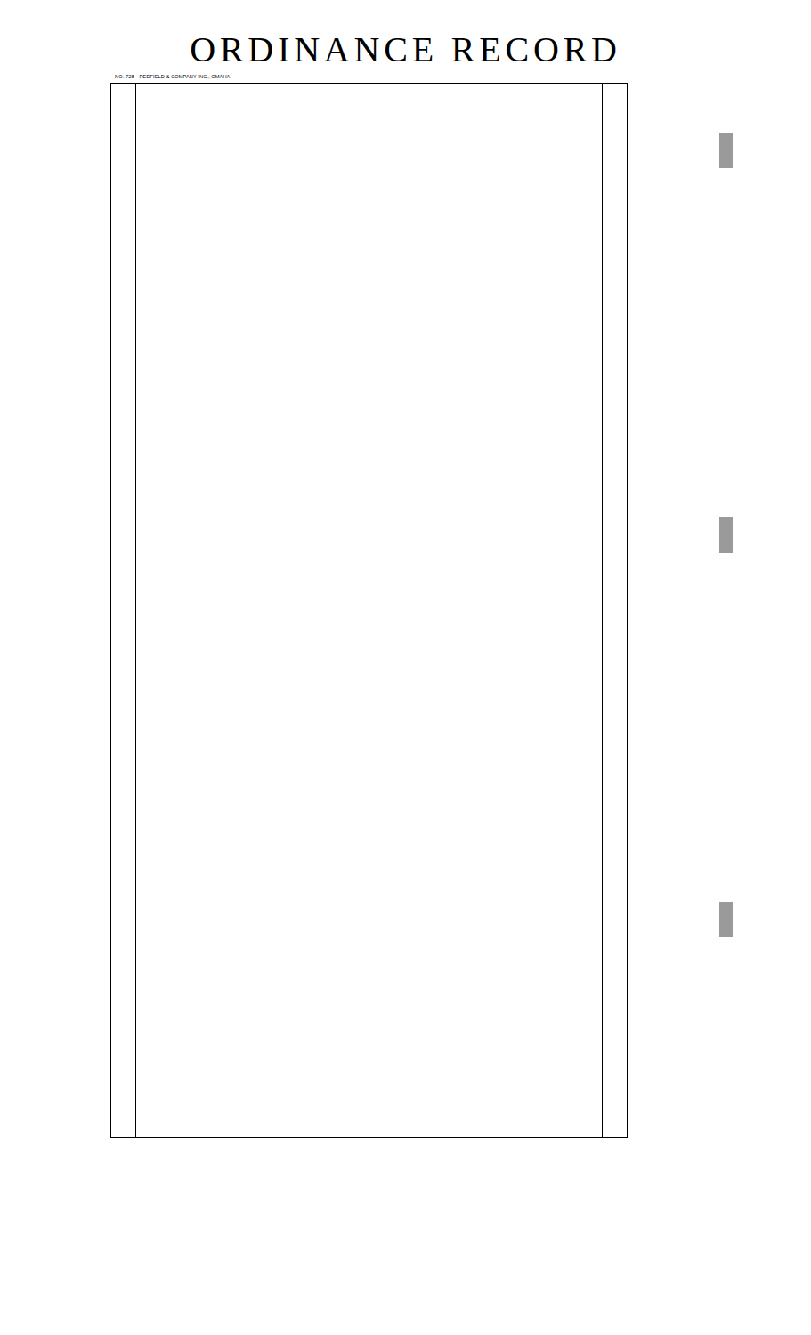ORDINANCE RECORD
No. 728—Redfield & Company Inc., Omaha